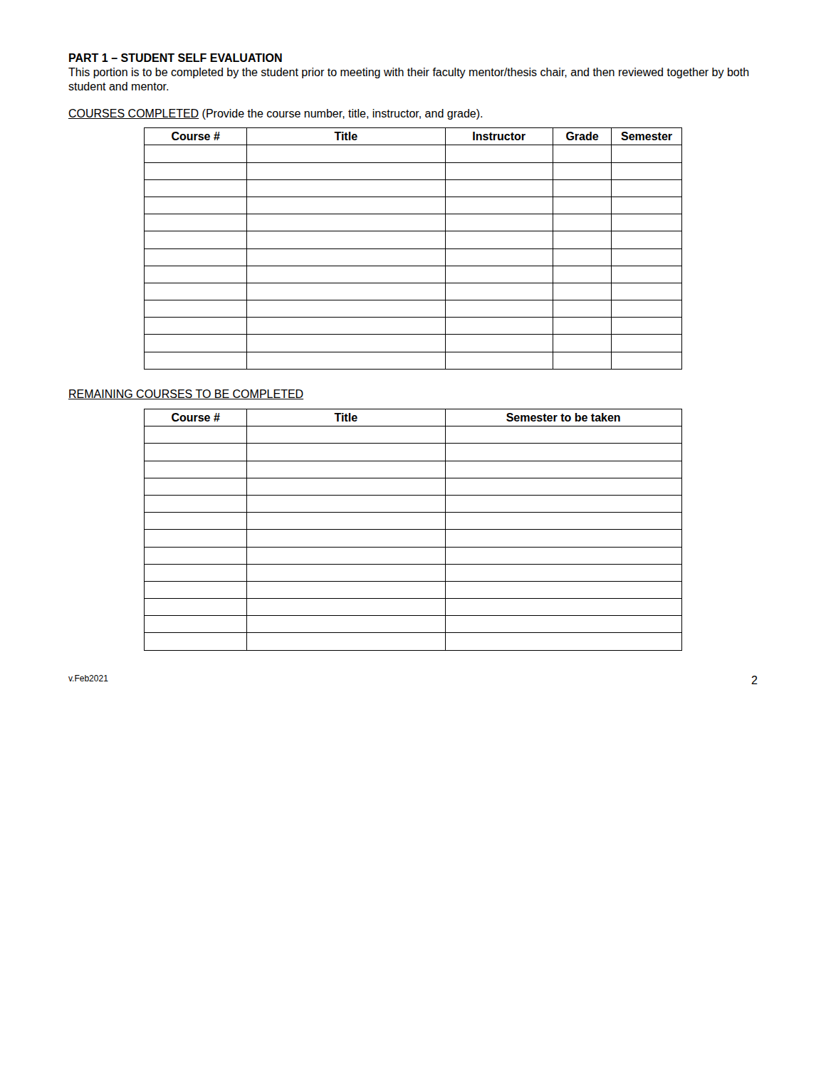PART 1 – STUDENT SELF EVALUATION
This portion is to be completed by the student prior to meeting with their faculty mentor/thesis chair, and then reviewed together by both student and mentor.
COURSES COMPLETED (Provide the course number, title, instructor, and grade).
| Course # | Title | Instructor | Grade | Semester |
| --- | --- | --- | --- | --- |
REMAINING COURSES TO BE COMPLETED
| Course # | Title | Semester to be taken |
| --- | --- | --- |
v.Feb2021 2